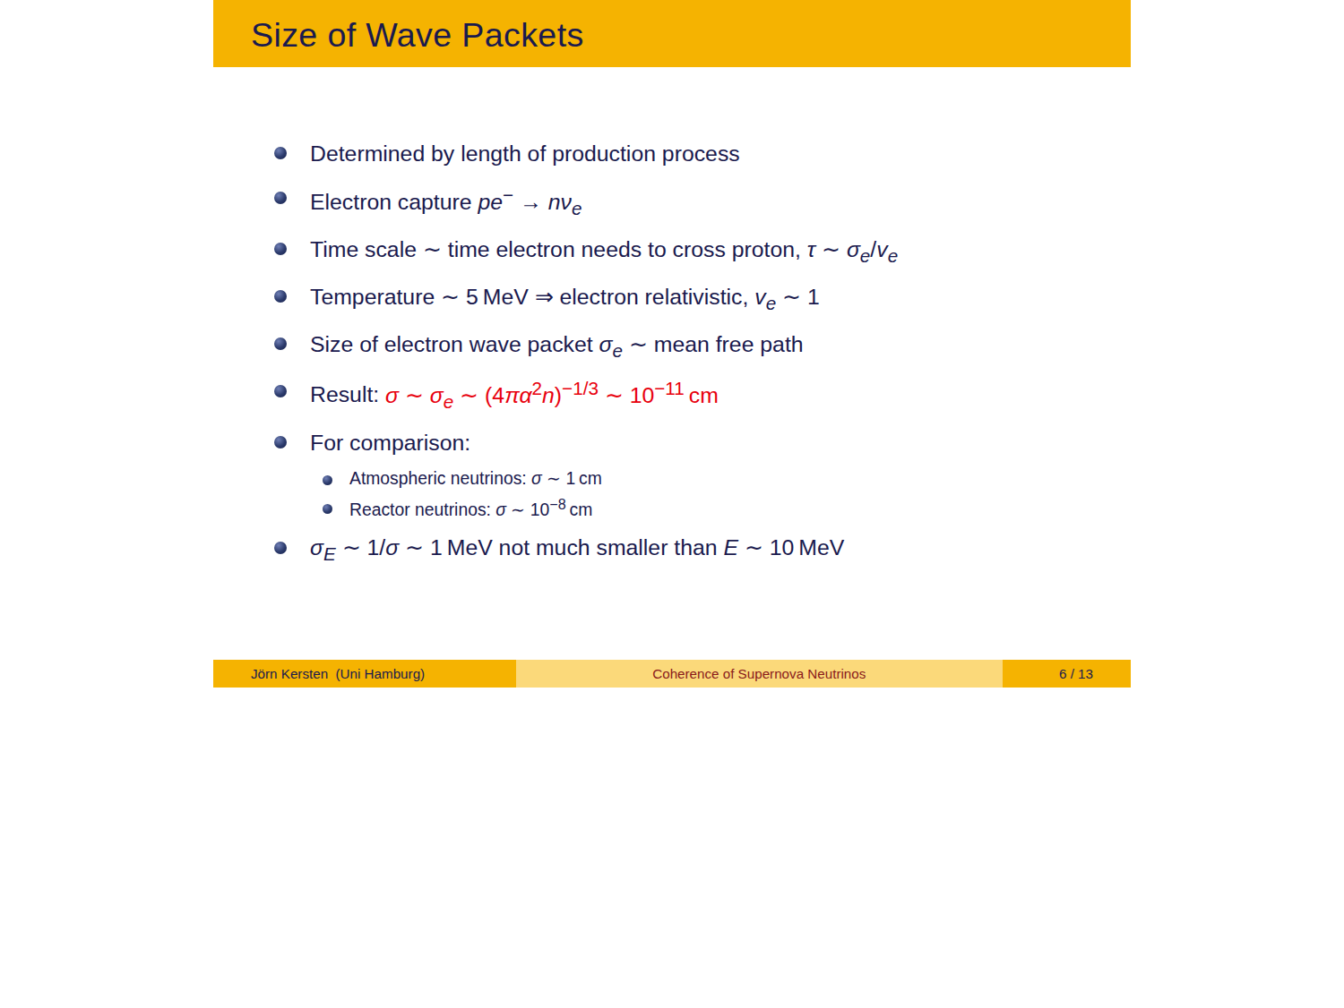Size of Wave Packets
Determined by length of production process
Electron capture pe− → nνe
Time scale ∼ time electron needs to cross proton, τ ∼ σe/ve
Temperature ∼ 5 MeV ⇒ electron relativistic, ve ∼ 1
Size of electron wave packet σe ∼ mean free path
Result: σ ∼ σe ∼ (4πα2n)−1/3 ∼ 10−11 cm
For comparison:
Atmospheric neutrinos: σ ∼ 1 cm
Reactor neutrinos: σ ∼ 10−8 cm
σE ∼ 1/σ ∼ 1 MeV not much smaller than E ∼ 10 MeV
Jörn Kersten (Uni Hamburg)
Coherence of Supernova Neutrinos
6 / 13